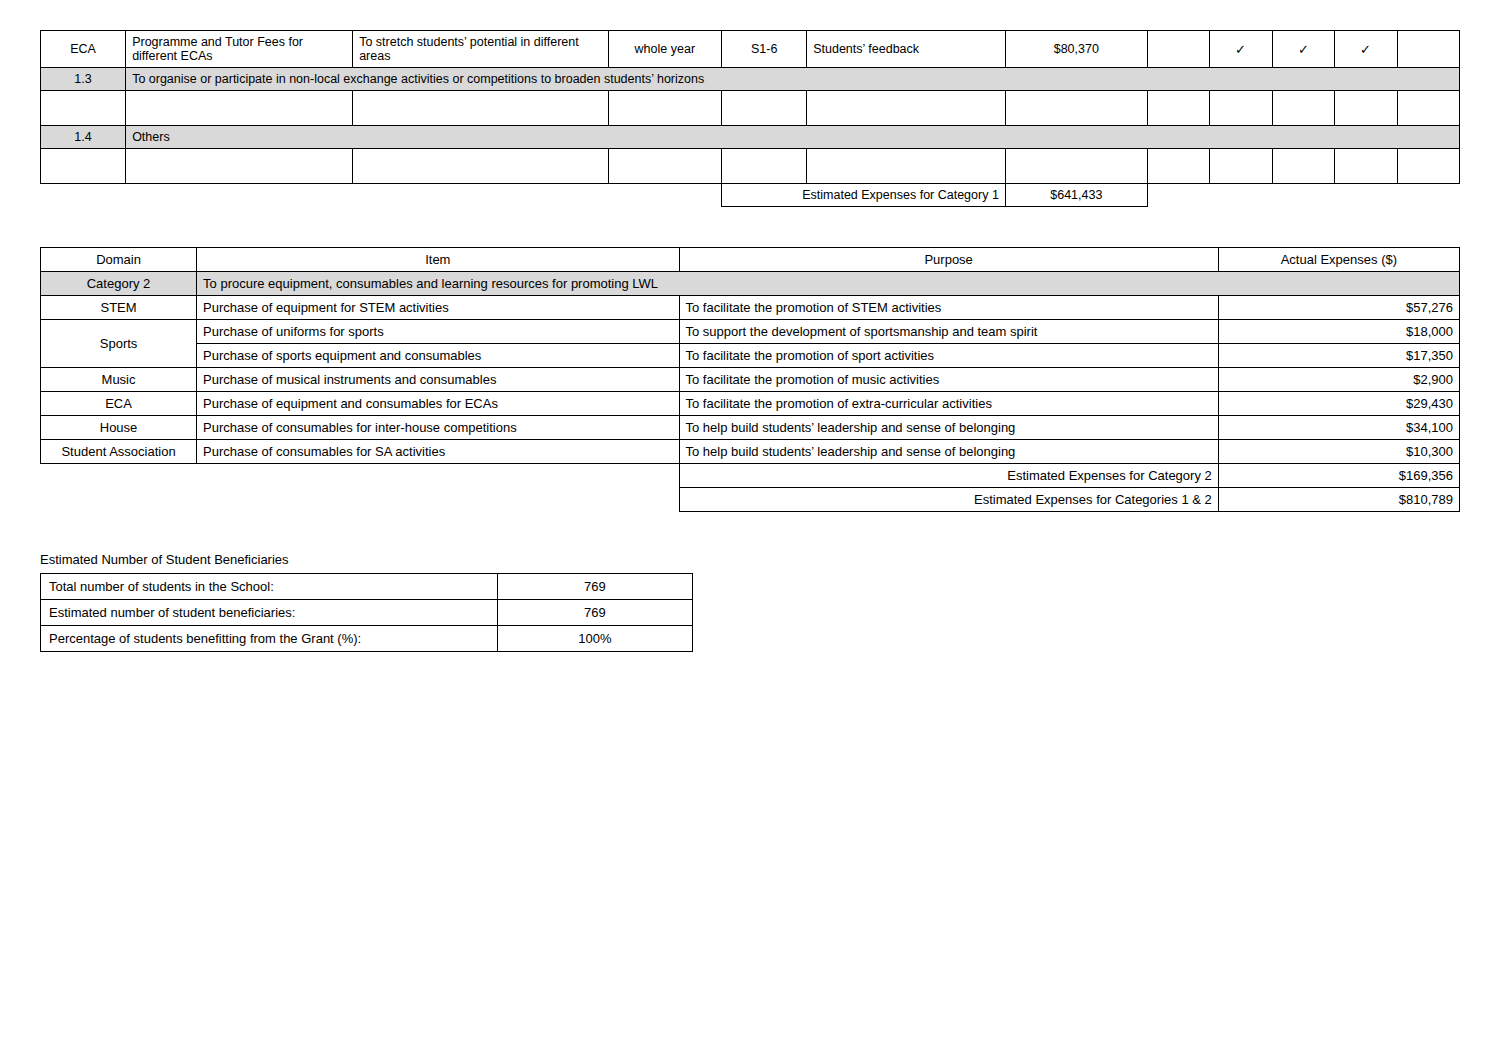| ECA | Programme and Tutor Fees for different ECAs | To stretch students’ potential in different areas | whole year | S1-6 | Students’ feedback | $80,370 | | ✓ | ✓ | ✓ | |
| 1.3 | To organise or participate in non-local exchange activities or competitions to broaden students’ horizons |
| 1.4 | Others |
| | | | | Estimated Expenses for Category 1 | $641,433 | | | | | |
| Domain | Item | Purpose | Actual Expenses ($) |
| Category 2 | To procure equipment, consumables and learning resources for promoting LWL |
| STEM | Purchase of equipment for STEM activities | To facilitate the promotion of STEM activities | $57,276 |
| Sports | Purchase of uniforms for sports | To support the development of sportsmanship and team spirit | $18,000 |
| Purchase of sports equipment and consumables | To facilitate the promotion of sport activities | $17,350 |
| Music | Purchase of musical instruments and consumables | To facilitate the promotion of music activities | $2,900 |
| ECA | Purchase of equipment and consumables for ECAs | To facilitate the promotion of extra-curricular activities | $29,430 |
| House | Purchase of consumables for inter-house competitions | To help build students’ leadership and sense of belonging | $34,100 |
| Student Association | Purchase of consumables for SA activities | To help build students’ leadership and sense of belonging | $10,300 |
| | | Estimated Expenses for Category 2 | $169,356 |
| | | Estimated Expenses for Categories 1 & 2 | $810,789 |
Estimated Number of Student Beneficiaries
| Total number of students in the School: | 769 |
| Estimated number of student beneficiaries: | 769 |
| Percentage of students benefitting from the Grant (%): | 100% |